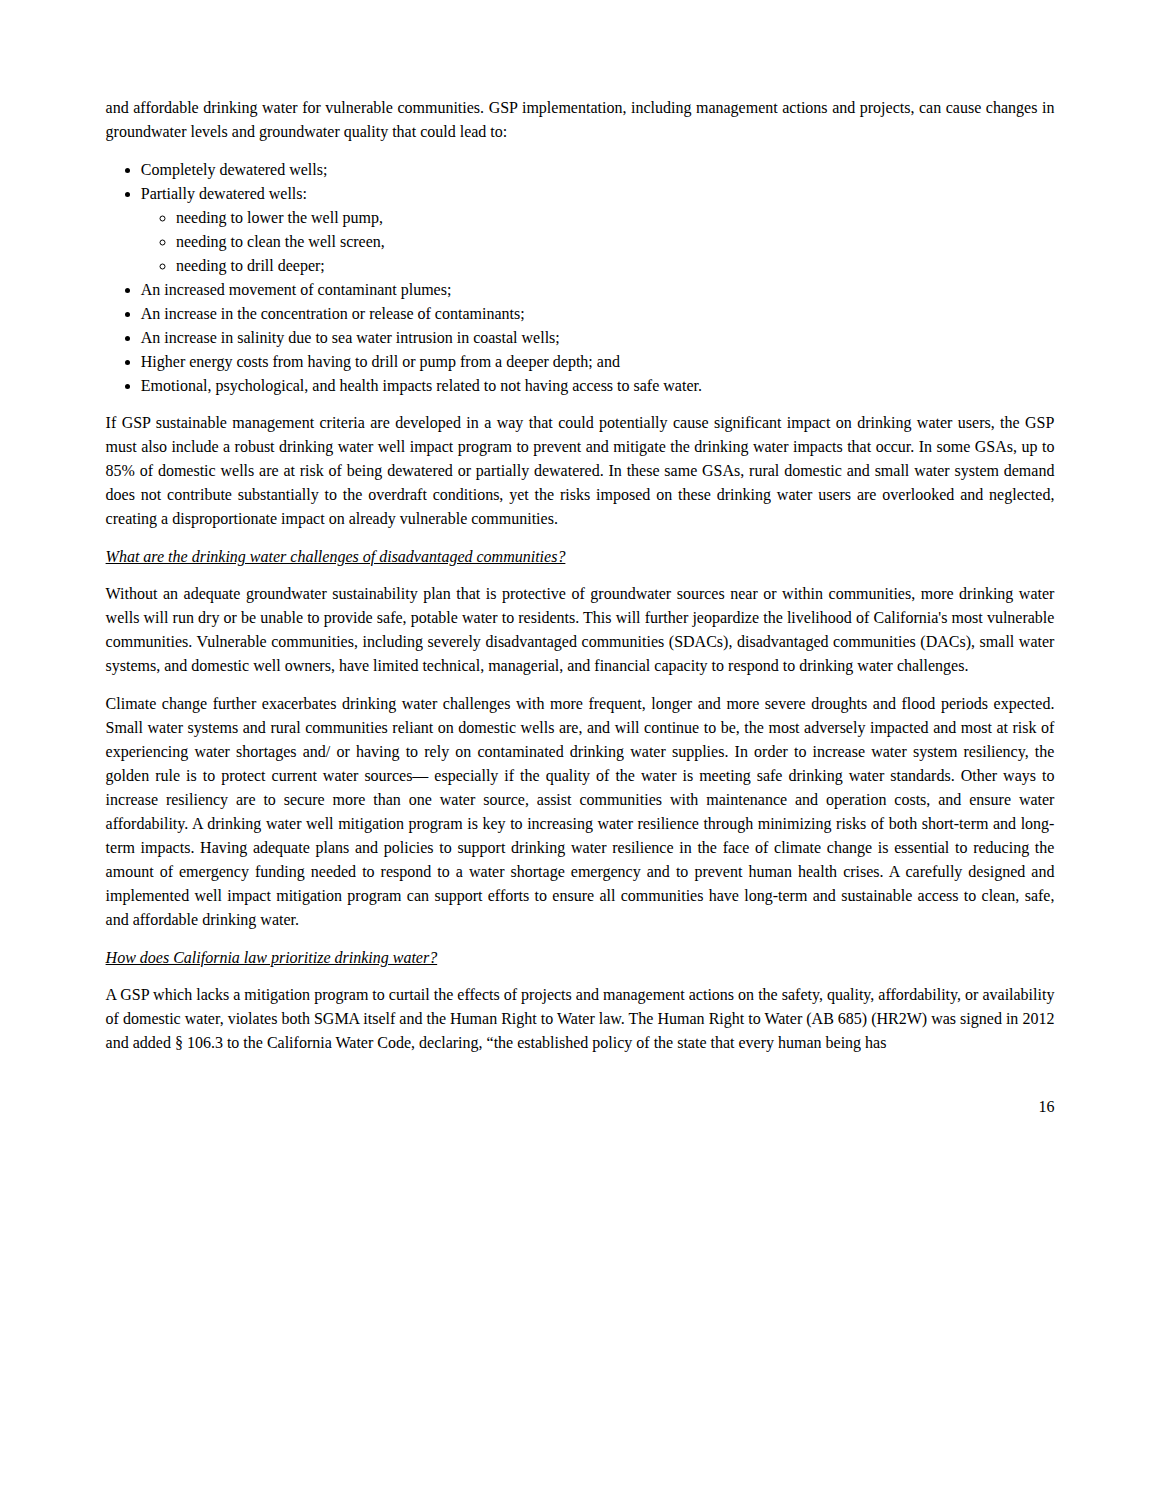and affordable drinking water for vulnerable communities. GSP implementation, including management actions and projects, can cause changes in groundwater levels and groundwater quality that could lead to:
Completely dewatered wells;
Partially dewatered wells:
needing to lower the well pump,
needing to clean the well screen,
needing to drill deeper;
An increased movement of contaminant plumes;
An increase in the concentration or release of contaminants;
An increase in salinity due to sea water intrusion in coastal wells;
Higher energy costs from having to drill or pump from a deeper depth; and
Emotional, psychological, and health impacts related to not having access to safe water.
If GSP sustainable management criteria are developed in a way that could potentially cause significant impact on drinking water users, the GSP must also include a robust drinking water well impact program to prevent and mitigate the drinking water impacts that occur. In some GSAs, up to 85% of domestic wells are at risk of being dewatered or partially dewatered. In these same GSAs, rural domestic and small water system demand does not contribute substantially to the overdraft conditions, yet the risks imposed on these drinking water users are overlooked and neglected, creating a disproportionate impact on already vulnerable communities.
What are the drinking water challenges of disadvantaged communities?
Without an adequate groundwater sustainability plan that is protective of groundwater sources near or within communities, more drinking water wells will run dry or be unable to provide safe, potable water to residents. This will further jeopardize the livelihood of California's most vulnerable communities. Vulnerable communities, including severely disadvantaged communities (SDACs), disadvantaged communities (DACs), small water systems, and domestic well owners, have limited technical, managerial, and financial capacity to respond to drinking water challenges.
Climate change further exacerbates drinking water challenges with more frequent, longer and more severe droughts and flood periods expected. Small water systems and rural communities reliant on domestic wells are, and will continue to be, the most adversely impacted and most at risk of experiencing water shortages and/ or having to rely on contaminated drinking water supplies. In order to increase water system resiliency, the golden rule is to protect current water sources— especially if the quality of the water is meeting safe drinking water standards. Other ways to increase resiliency are to secure more than one water source, assist communities with maintenance and operation costs, and ensure water affordability. A drinking water well mitigation program is key to increasing water resilience through minimizing risks of both short-term and long-term impacts. Having adequate plans and policies to support drinking water resilience in the face of climate change is essential to reducing the amount of emergency funding needed to respond to a water shortage emergency and to prevent human health crises. A carefully designed and implemented well impact mitigation program can support efforts to ensure all communities have long-term and sustainable access to clean, safe, and affordable drinking water.
How does California law prioritize drinking water?
A GSP which lacks a mitigation program to curtail the effects of projects and management actions on the safety, quality, affordability, or availability of domestic water, violates both SGMA itself and the Human Right to Water law. The Human Right to Water (AB 685) (HR2W) was signed in 2012 and added § 106.3 to the California Water Code, declaring, “the established policy of the state that every human being has
16